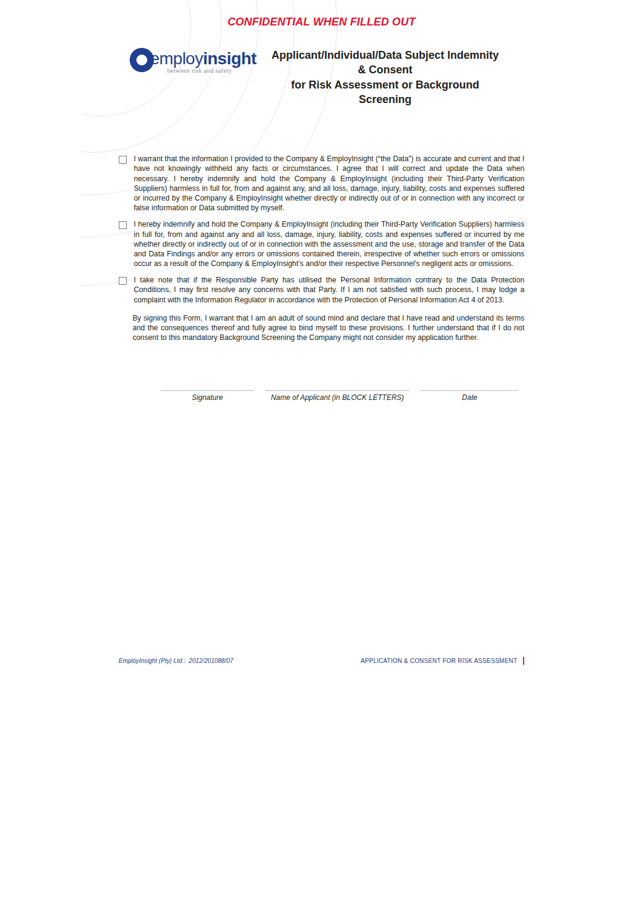CONFIDENTIAL WHEN FILLED OUT
employinsight between risk and safety
Applicant/Individual/Data Subject Indemnity & Consent
for Risk Assessment or Background Screening
I warrant that the information I provided to the Company & EmployInsight (“the Data”) is accurate and current and that I have not knowingly withheld any facts or circumstances. I agree that I will correct and update the Data when necessary. I hereby indemnify and hold the Company & EmployInsight (including their Third-Party Verification Suppliers) harmless in full for, from and against any, and all loss, damage, injury, liability, costs and expenses suffered or incurred by the Company & EmployInsight whether directly or indirectly out of or in connection with any incorrect or false information or Data submitted by myself.
I hereby indemnify and hold the Company & EmployInsight (including their Third-Party Verification Suppliers) harmless in full for, from and against any and all loss, damage, injury, liability, costs and expenses suffered or incurred by me whether directly or indirectly out of or in connection with the assessment and the use, storage and transfer of the Data and Data Findings and/or any errors or omissions contained therein, irrespective of whether such errors or omissions occur as a result of the Company & EmployInsight’s and/or their respective Personnel’s negligent acts or omissions.
I take note that if the Responsible Party has utilised the Personal Information contrary to the Data Protection Conditions, I may first resolve any concerns with that Party. If I am not satisfied with such process, I may lodge a complaint with the Information Regulator in accordance with the Protection of Personal Information Act 4 of 2013.
By signing this Form, I warrant that I am an adult of sound mind and declare that I have read and understand its terms and the consequences thereof and fully agree to bind myself to these provisions. I further understand that if I do not consent to this mandatory Background Screening the Company might not consider my application further.
Signature
Name of Applicant (in BLOCK LETTERS)
Date
EmployInsight (Pty) Ltd.: 2012/201088/07
APPLICATION & CONSENT FOR RISK ASSESSMENT